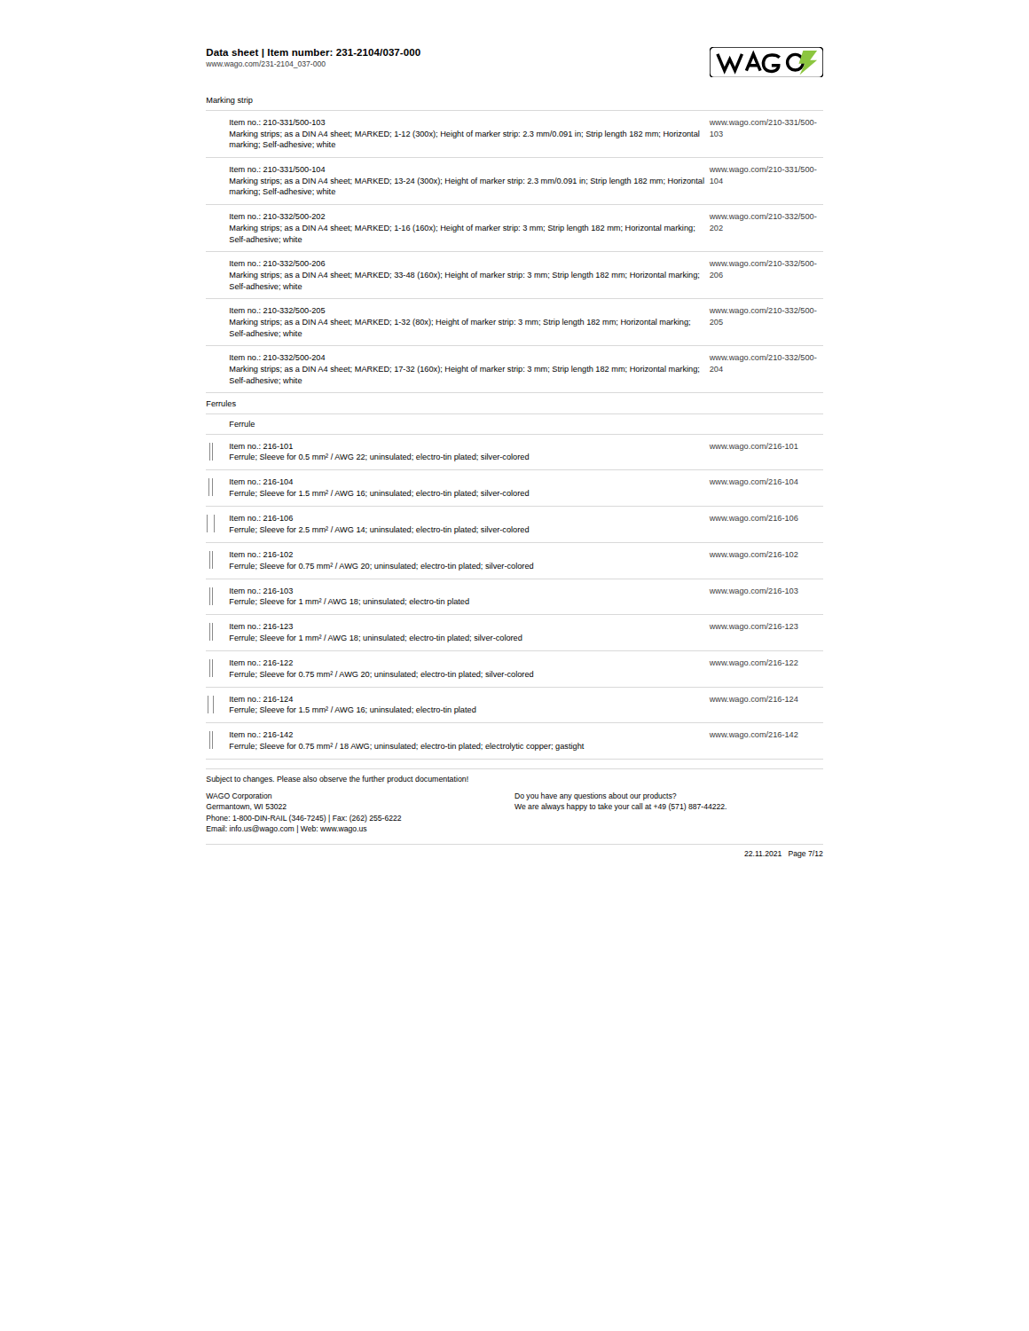Data sheet | Item number: 231-2104/037-000
www.wago.com/231-2104_037-000
| Marking strip | |
| | Item no.: 210-331/500-103 Marking strips; as a DIN A4 sheet; MARKED; 1-12 (300x); Height of marker strip: 2.3 mm/0.091 in; Strip length 182 mm; Horizontal marking; Self-adhesive; white | www.wago.com/210-331/500-103 |
| | Item no.: 210-331/500-104 Marking strips; as a DIN A4 sheet; MARKED; 13-24 (300x); Height of marker strip: 2.3 mm/0.091 in; Strip length 182 mm; Horizontal marking; Self-adhesive; white | www.wago.com/210-331/500-104 |
| | Item no.: 210-332/500-202 Marking strips; as a DIN A4 sheet; MARKED; 1-16 (160x); Height of marker strip: 3 mm; Strip length 182 mm; Horizontal marking; Self-adhesive; white | www.wago.com/210-332/500-202 |
| | Item no.: 210-332/500-206 Marking strips; as a DIN A4 sheet; MARKED; 33-48 (160x); Height of marker strip: 3 mm; Strip length 182 mm; Horizontal marking; Self-adhesive; white | www.wago.com/210-332/500-206 |
| | Item no.: 210-332/500-205 Marking strips; as a DIN A4 sheet; MARKED; 1-32 (80x); Height of marker strip: 3 mm; Strip length 182 mm; Horizontal marking; Self-adhesive; white | www.wago.com/210-332/500-205 |
| | Item no.: 210-332/500-204 Marking strips; as a DIN A4 sheet; MARKED; 17-32 (160x); Height of marker strip: 3 mm; Strip length 182 mm; Horizontal marking; Self-adhesive; white | www.wago.com/210-332/500-204 |
| Ferrules | |
| | Ferrule | |
| | Item no.: 216-101 Ferrule; Sleeve for 0.5 mm² / AWG 22; uninsulated; electro-tin plated; silver-colored | www.wago.com/216-101 |
| | Item no.: 216-104 Ferrule; Sleeve for 1.5 mm² / AWG 16; uninsulated; electro-tin plated; silver-colored | www.wago.com/216-104 |
| | Item no.: 216-106 Ferrule; Sleeve for 2.5 mm² / AWG 14; uninsulated; electro-tin plated; silver-colored | www.wago.com/216-106 |
| | Item no.: 216-102 Ferrule; Sleeve for 0.75 mm² / AWG 20; uninsulated; electro-tin plated; silver-colored | www.wago.com/216-102 |
| | Item no.: 216-103 Ferrule; Sleeve for 1 mm² / AWG 18; uninsulated; electro-tin plated | www.wago.com/216-103 |
| | Item no.: 216-123 Ferrule; Sleeve for 1 mm² / AWG 18; uninsulated; electro-tin plated; silver-colored | www.wago.com/216-123 |
| | Item no.: 216-122 Ferrule; Sleeve for 0.75 mm² / AWG 20; uninsulated; electro-tin plated; silver-colored | www.wago.com/216-122 |
| | Item no.: 216-124 Ferrule; Sleeve for 1.5 mm² / AWG 16; uninsulated; electro-tin plated | www.wago.com/216-124 |
| | Item no.: 216-142 Ferrule; Sleeve for 0.75 mm² / 18 AWG; uninsulated; electro-tin plated; electrolytic copper; gastight | www.wago.com/216-142 |
Subject to changes. Please also observe the further product documentation!
WAGO Corporation
Germantown, WI 53022
Phone: 1-800-DIN-RAIL (346-7245) | Fax: (262) 255-6222
Email: info.us@wago.com | Web: www.wago.us
Do you have any questions about our products?
We are always happy to take your call at +49 (571) 887-44222.
22.11.2021 Page 7/12